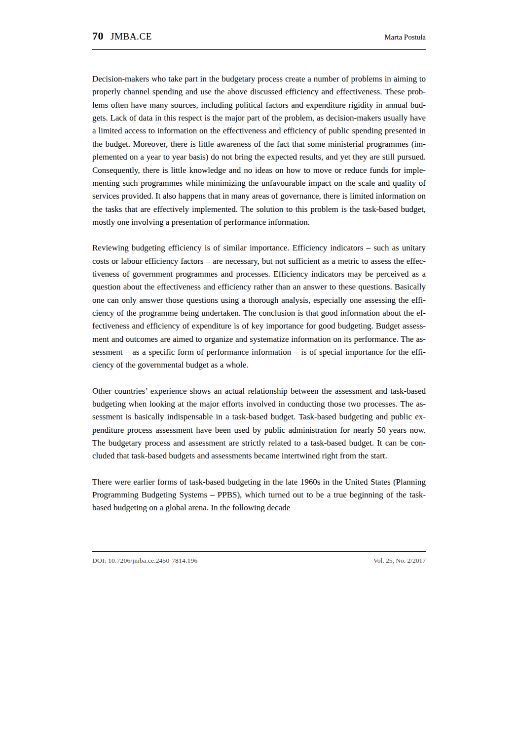70 JMBA.CE
Marta Postuła
Decision-makers who take part in the budgetary process create a number of problems in aiming to properly channel spending and use the above discussed efficiency and effectiveness. These problems often have many sources, including political factors and expenditure rigidity in annual budgets. Lack of data in this respect is the major part of the problem, as decision-makers usually have a limited access to information on the effectiveness and efficiency of public spending presented in the budget. Moreover, there is little awareness of the fact that some ministerial programmes (implemented on a year to year basis) do not bring the expected results, and yet they are still pursued. Consequently, there is little knowledge and no ideas on how to move or reduce funds for implementing such programmes while minimizing the unfavourable impact on the scale and quality of services provided. It also happens that in many areas of governance, there is limited information on the tasks that are effectively implemented. The solution to this problem is the task-based budget, mostly one involving a presentation of performance information.
Reviewing budgeting efficiency is of similar importance. Efficiency indicators – such as unitary costs or labour efficiency factors – are necessary, but not sufficient as a metric to assess the effectiveness of government programmes and processes. Efficiency indicators may be perceived as a question about the effectiveness and efficiency rather than an answer to these questions. Basically one can only answer those questions using a thorough analysis, especially one assessing the efficiency of the programme being undertaken. The conclusion is that good information about the effectiveness and efficiency of expenditure is of key importance for good budgeting. Budget assessment and outcomes are aimed to organize and systematize information on its performance. The assessment – as a specific form of performance information – is of special importance for the efficiency of the governmental budget as a whole.
Other countries’ experience shows an actual relationship between the assessment and task-based budgeting when looking at the major efforts involved in conducting those two processes. The assessment is basically indispensable in a task-based budget. Task-based budgeting and public expenditure process assessment have been used by public administration for nearly 50 years now. The budgetary process and assessment are strictly related to a task-based budget. It can be concluded that task-based budgets and assessments became intertwined right from the start.
There were earlier forms of task-based budgeting in the late 1960s in the United States (Planning Programming Budgeting Systems – PPBS), which turned out to be a true beginning of the task-based budgeting on a global arena. In the following decade
DOI: 10.7206/jmba.ce.2450-7814.196
Vol. 25, No. 2/2017